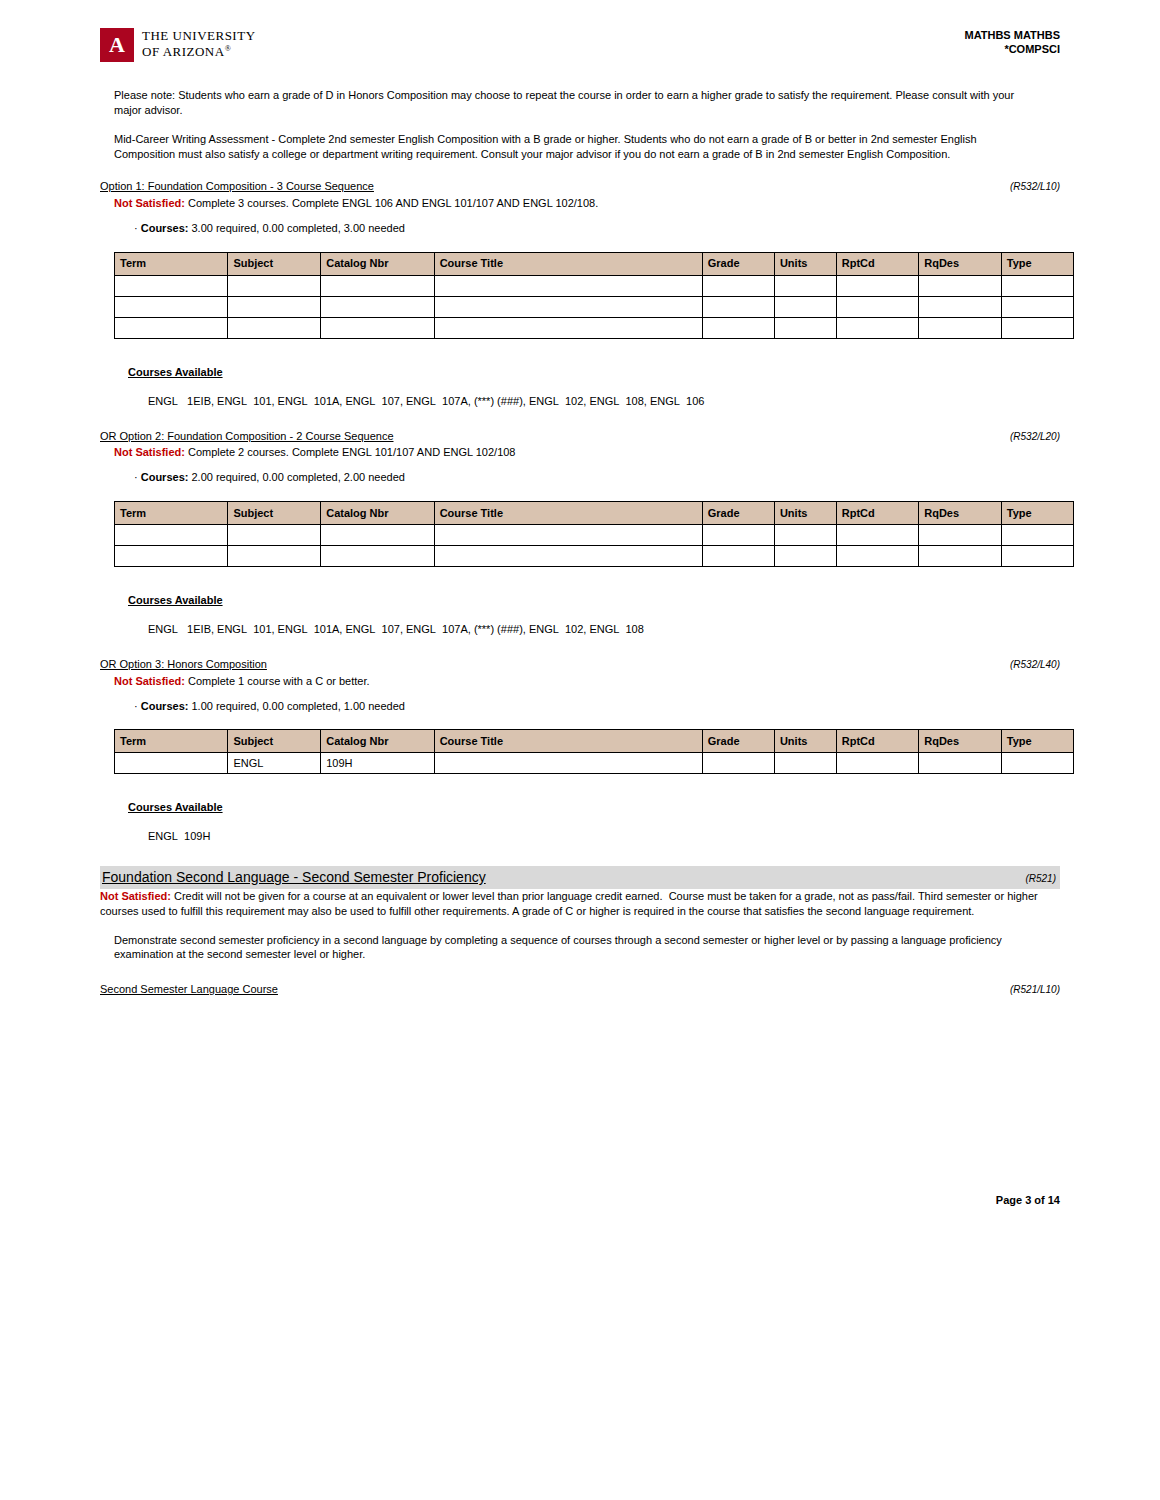A
THE UNIVERSITY OF ARIZONA®
MATHBS MATHBS
*COMPSCI
Please note: Students who earn a grade of D in Honors Composition may choose to repeat the course in order to earn a higher grade to satisfy the requirement. Please consult with your major advisor.
Mid-Career Writing Assessment - Complete 2nd semester English Composition with a B grade or higher. Students who do not earn a grade of B or better in 2nd semester English Composition must also satisfy a college or department writing requirement. Consult your major advisor if you do not earn a grade of B in 2nd semester English Composition.
Option 1: Foundation Composition - 3 Course Sequence (R532/L10)
Not Satisfied: Complete 3 courses. Complete ENGL 106 AND ENGL 101/107 AND ENGL 102/108.
· Courses: 3.00 required, 0.00 completed, 3.00 needed
| Term | Subject | Catalog Nbr | Course Title | Grade | Units | RptCd | RqDes | Type |
| --- | --- | --- | --- | --- | --- | --- | --- | --- |
Courses Available
ENGL 1EIB, ENGL 101, ENGL 101A, ENGL 107, ENGL 107A, (***) (###), ENGL 102, ENGL 108, ENGL 106
OR Option 2: Foundation Composition - 2 Course Sequence (R532/L20)
Not Satisfied: Complete 2 courses. Complete ENGL 101/107 AND ENGL 102/108
· Courses: 2.00 required, 0.00 completed, 2.00 needed
| Term | Subject | Catalog Nbr | Course Title | Grade | Units | RptCd | RqDes | Type |
| --- | --- | --- | --- | --- | --- | --- | --- | --- |
Courses Available
ENGL 1EIB, ENGL 101, ENGL 101A, ENGL 107, ENGL 107A, (***) (###), ENGL 102, ENGL 108
OR Option 3: Honors Composition (R532/L40)
Not Satisfied: Complete 1 course with a C or better.
· Courses: 1.00 required, 0.00 completed, 1.00 needed
| Term | Subject | Catalog Nbr | Course Title | Grade | Units | RptCd | RqDes | Type |
| --- | --- | --- | --- | --- | --- | --- | --- | --- |
| | ENGL | 109H | | | | | | |
Courses Available
ENGL 109H
Foundation Second Language - Second Semester Proficiency (R521)
Not Satisfied: Credit will not be given for a course at an equivalent or lower level than prior language credit earned. Course must be taken for a grade, not as pass/fail. Third semester or higher courses used to fulfill this requirement may also be used to fulfill other requirements. A grade of C or higher is required in the course that satisfies the second language requirement.
Demonstrate second semester proficiency in a second language by completing a sequence of courses through a second semester or higher level or by passing a language proficiency examination at the second semester level or higher.
Second Semester Language Course (R521/L10)
Page 3 of 14